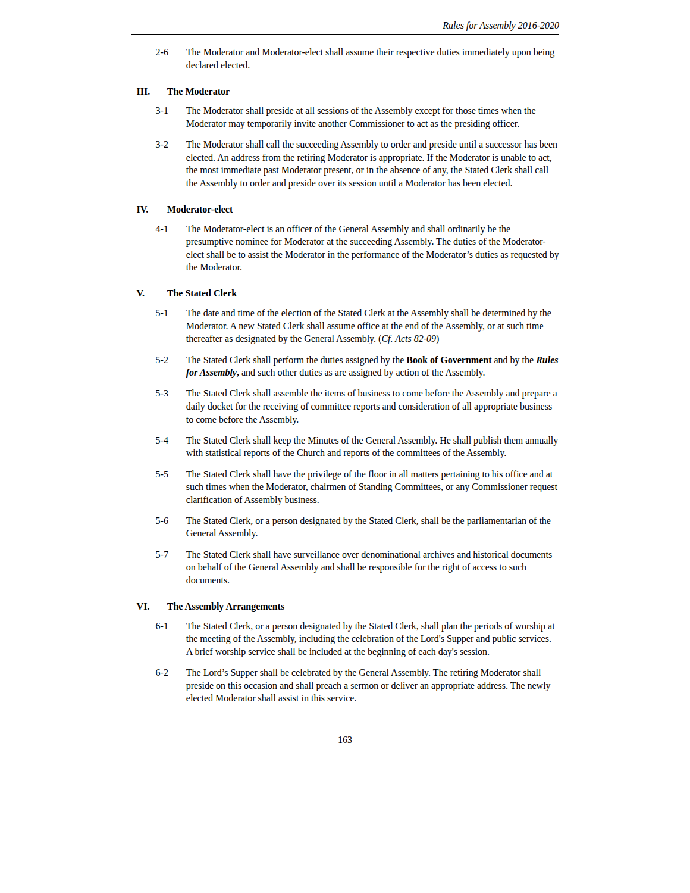Rules for Assembly 2016-2020
2-6
The Moderator and Moderator-elect shall assume their respective duties immediately upon being declared elected.
III. The Moderator
3-1
The Moderator shall preside at all sessions of the Assembly except for those times when the Moderator may temporarily invite another Commissioner to act as the presiding officer.
3-2
The Moderator shall call the succeeding Assembly to order and preside until a successor has been elected. An address from the retiring Moderator is appropriate. If the Moderator is unable to act, the most immediate past Moderator present, or in the absence of any, the Stated Clerk shall call the Assembly to order and preside over its session until a Moderator has been elected.
IV. Moderator-elect
4-1
The Moderator-elect is an officer of the General Assembly and shall ordinarily be the presumptive nominee for Moderator at the succeeding Assembly. The duties of the Moderator-elect shall be to assist the Moderator in the performance of the Moderator’s duties as requested by the Moderator.
V. The Stated Clerk
5-1
The date and time of the election of the Stated Clerk at the Assembly shall be determined by the Moderator. A new Stated Clerk shall assume office at the end of the Assembly, or at such time thereafter as designated by the General Assembly. (Cf. Acts 82-09)
5-2
The Stated Clerk shall perform the duties assigned by the Book of Government and by the Rules for Assembly, and such other duties as are assigned by action of the Assembly.
5-3
The Stated Clerk shall assemble the items of business to come before the Assembly and prepare a daily docket for the receiving of committee reports and consideration of all appropriate business to come before the Assembly.
5-4
The Stated Clerk shall keep the Minutes of the General Assembly. He shall publish them annually with statistical reports of the Church and reports of the committees of the Assembly.
5-5
The Stated Clerk shall have the privilege of the floor in all matters pertaining to his office and at such times when the Moderator, chairmen of Standing Committees, or any Commissioner request clarification of Assembly business.
5-6
The Stated Clerk, or a person designated by the Stated Clerk, shall be the parliamentarian of the General Assembly.
5-7
The Stated Clerk shall have surveillance over denominational archives and historical documents on behalf of the General Assembly and shall be responsible for the right of access to such documents.
VI. The Assembly Arrangements
6-1
The Stated Clerk, or a person designated by the Stated Clerk, shall plan the periods of worship at the meeting of the Assembly, including the celebration of the Lord's Supper and public services. A brief worship service shall be included at the beginning of each day's session.
6-2
The Lord’s Supper shall be celebrated by the General Assembly. The retiring Moderator shall preside on this occasion and shall preach a sermon or deliver an appropriate address. The newly elected Moderator shall assist in this service.
163